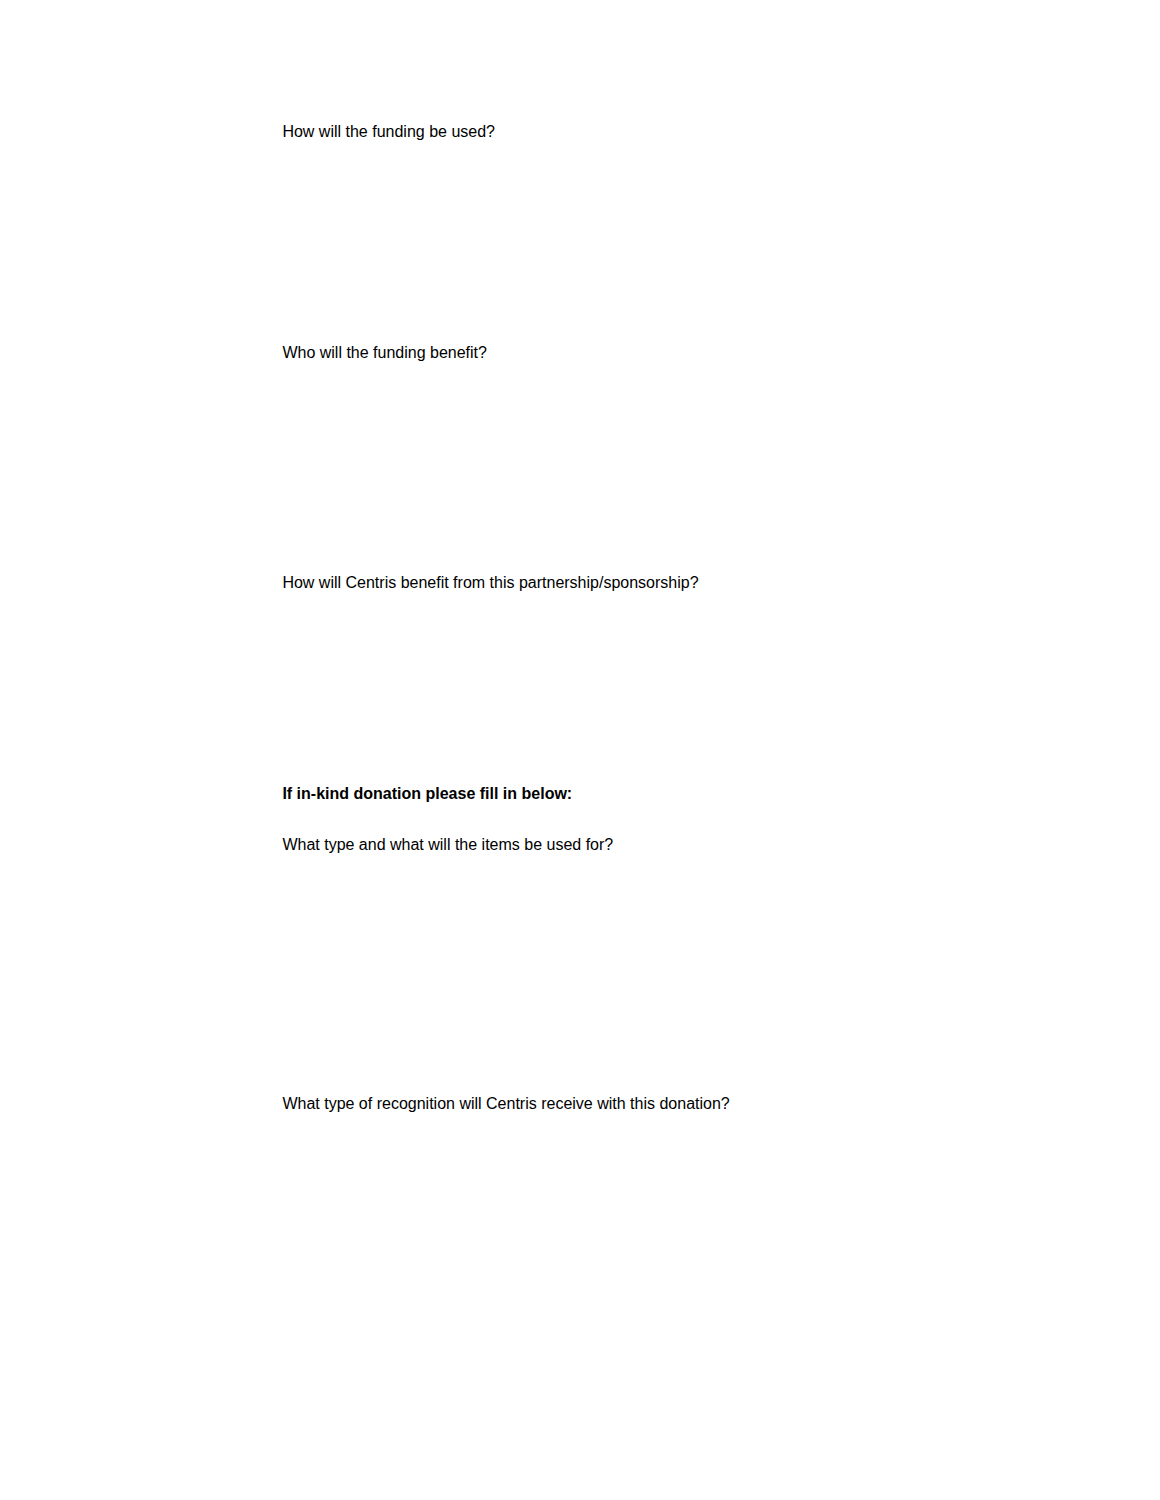How will the funding be used?
Who will the funding benefit?
How will Centris benefit from this partnership/sponsorship?
If in-kind donation please fill in below:
What type and what will the items be used for?
What type of recognition will Centris receive with this donation?